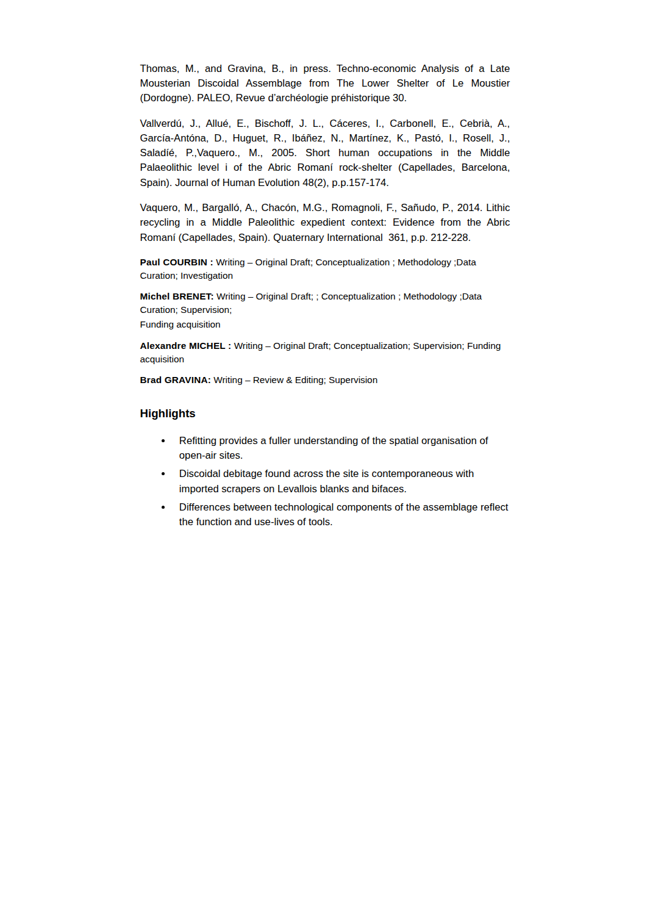Thomas, M., and Gravina, B., in press. Techno-economic Analysis of a Late Mousterian Discoidal Assemblage from The Lower Shelter of Le Moustier (Dordogne). PALEO, Revue d’archéologie préhistorique 30.
Vallverdú, J., Allué, E., Bischoff, J. L., Cáceres, I., Carbonell, E., Cebrià, A., García-Antóna, D., Huguet, R., Ibáñez, N., Martínez, K., Pastó, I., Rosell, J., Saladíé, P.,Vaquero., M., 2005. Short human occupations in the Middle Palaeolithic level i of the Abric Romaní rock-shelter (Capellades, Barcelona, Spain). Journal of Human Evolution 48(2), p.p.157-174.
Vaquero, M., Bargalló, A., Chacón, M.G., Romagnoli, F., Sañudo, P., 2014. Lithic recycling in a Middle Paleolithic expedient context: Evidence from the Abric Romaní (Capellades, Spain). Quaternary International 361, p.p. 212-228.
Paul COURBIN : Writing – Original Draft; Conceptualization ; Methodology ;Data Curation; Investigation
Michel BRENET: Writing – Original Draft; ; Conceptualization ; Methodology ;Data Curation; Supervision;
Funding acquisition
Alexandre MICHEL : Writing – Original Draft; Conceptualization; Supervision; Funding acquisition
Brad GRAVINA: Writing – Review & Editing; Supervision
Highlights
Refitting provides a fuller understanding of the spatial organisation of open-air sites.
Discoidal debitage found across the site is contemporaneous with imported scrapers on Levallois blanks and bifaces.
Differences between technological components of the assemblage reflect the function and use-lives of tools.